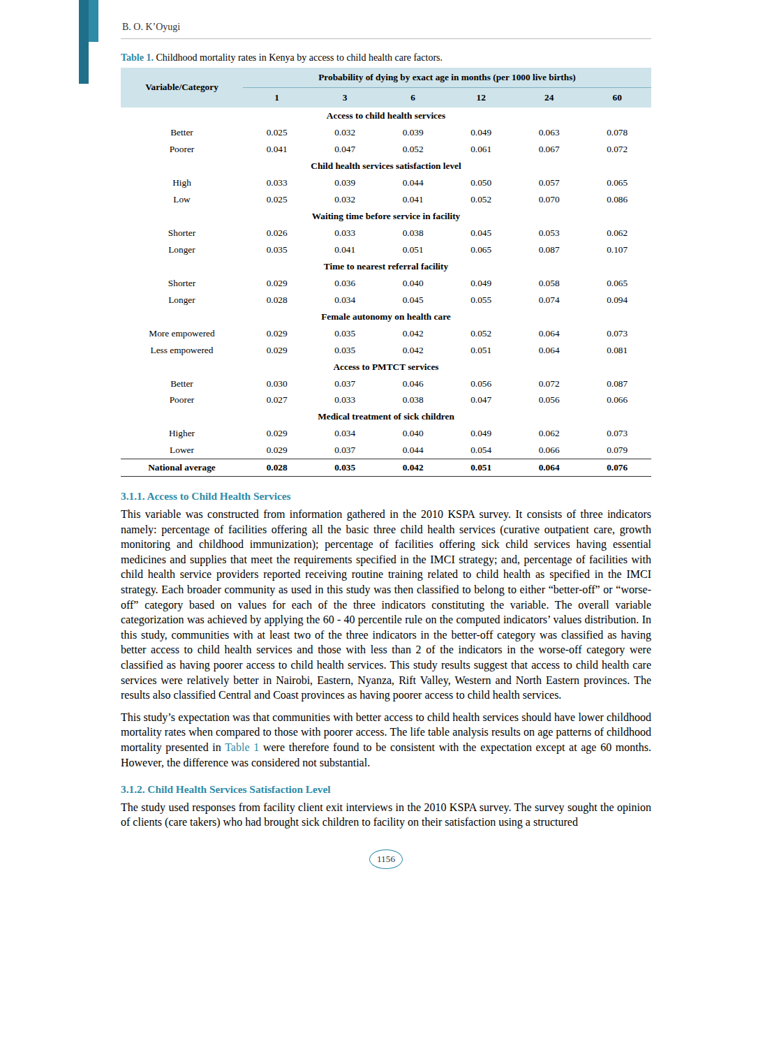B. O. K’Oyugi
Table 1. Childhood mortality rates in Kenya by access to child health care factors.
| Variable/Category | Probability of dying by exact age in months (per 1000 live births) |
| --- | --- |
| 1 | 3 | 6 | 12 | 24 | 60 |
| Access to child health services |
| Better | 0.025 | 0.032 | 0.039 | 0.049 | 0.063 | 0.078 |
| Poorer | 0.041 | 0.047 | 0.052 | 0.061 | 0.067 | 0.072 |
| Child health services satisfaction level |
| High | 0.033 | 0.039 | 0.044 | 0.050 | 0.057 | 0.065 |
| Low | 0.025 | 0.032 | 0.041 | 0.052 | 0.070 | 0.086 |
| Waiting time before service in facility |
| Shorter | 0.026 | 0.033 | 0.038 | 0.045 | 0.053 | 0.062 |
| Longer | 0.035 | 0.041 | 0.051 | 0.065 | 0.087 | 0.107 |
| Time to nearest referral facility |
| Shorter | 0.029 | 0.036 | 0.040 | 0.049 | 0.058 | 0.065 |
| Longer | 0.028 | 0.034 | 0.045 | 0.055 | 0.074 | 0.094 |
| Female autonomy on health care |
| More empowered | 0.029 | 0.035 | 0.042 | 0.052 | 0.064 | 0.073 |
| Less empowered | 0.029 | 0.035 | 0.042 | 0.051 | 0.064 | 0.081 |
| Access to PMTCT services |
| Better | 0.030 | 0.037 | 0.046 | 0.056 | 0.072 | 0.087 |
| Poorer | 0.027 | 0.033 | 0.038 | 0.047 | 0.056 | 0.066 |
| Medical treatment of sick children |
| Higher | 0.029 | 0.034 | 0.040 | 0.049 | 0.062 | 0.073 |
| Lower | 0.029 | 0.037 | 0.044 | 0.054 | 0.066 | 0.079 |
| National average | 0.028 | 0.035 | 0.042 | 0.051 | 0.064 | 0.076 |
3.1.1. Access to Child Health Services
This variable was constructed from information gathered in the 2010 KSPA survey. It consists of three indicators namely: percentage of facilities offering all the basic three child health services (curative outpatient care, growth monitoring and childhood immunization); percentage of facilities offering sick child services having essential medicines and supplies that meet the requirements specified in the IMCI strategy; and, percentage of facilities with child health service providers reported receiving routine training related to child health as specified in the IMCI strategy. Each broader community as used in this study was then classified to belong to either “better-off” or “worse-off” category based on values for each of the three indicators constituting the variable. The overall variable categorization was achieved by applying the 60 - 40 percentile rule on the computed indicators’ values distribution. In this study, communities with at least two of the three indicators in the better-off category was classified as having better access to child health services and those with less than 2 of the indicators in the worse-off category were classified as having poorer access to child health services. This study results suggest that access to child health care services were relatively better in Nairobi, Eastern, Nyanza, Rift Valley, Western and North Eastern provinces. The results also classified Central and Coast provinces as having poorer access to child health services.
This study’s expectation was that communities with better access to child health services should have lower childhood mortality rates when compared to those with poorer access. The life table analysis results on age patterns of childhood mortality presented in Table 1 were therefore found to be consistent with the expectation except at age 60 months. However, the difference was considered not substantial.
3.1.2. Child Health Services Satisfaction Level
The study used responses from facility client exit interviews in the 2010 KSPA survey. The survey sought the opinion of clients (care takers) who had brought sick children to facility on their satisfaction using a structured
1156